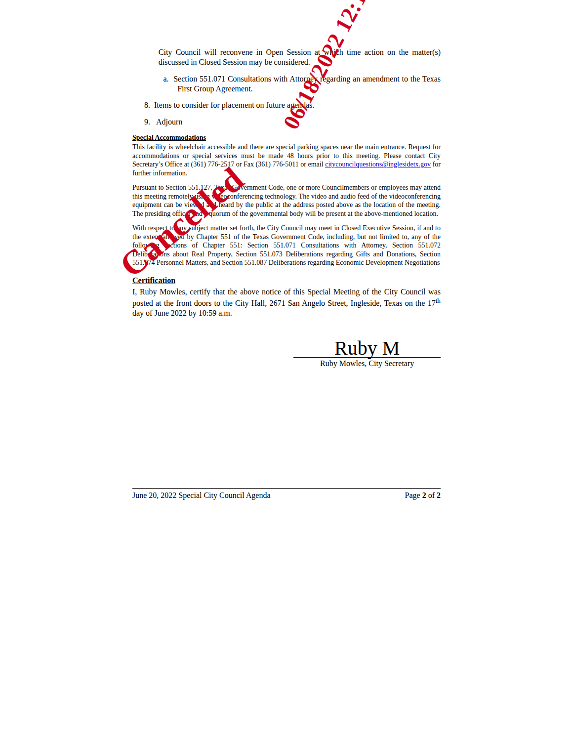06/18/2022 12:15 PM
Cancelled
City Council will reconvene in Open Session at which time action on the matter(s) discussed in Closed Session may be considered.
a. Section 551.071 Consultations with Attorney regarding an amendment to the Texas First Group Agreement.
8. Items to consider for placement on future agendas.
9. Adjourn
Special Accommodations
This facility is wheelchair accessible and there are special parking spaces near the main entrance. Request for accommodations or special services must be made 48 hours prior to this meeting. Please contact City Secretary’s Office at (361) 776-2517 or Fax (361) 776-5011 or email citycouncilquestions@inglesidetx.gov for further information.
Pursuant to Section 551.127, Texas Government Code, one or more Councilmembers or employees may attend this meeting remotely using videoconferencing technology. The video and audio feed of the videoconferencing equipment can be viewed and heard by the public at the address posted above as the location of the meeting. The presiding officer and a quorum of the governmental body will be present at the above-mentioned location.
With respect to any subject matter set forth, the City Council may meet in Closed Executive Session, if and to the extent allowed by Chapter 551 of the Texas Government Code, including, but not limited to, any of the following sections of Chapter 551: Section 551.071 Consultations with Attorney, Section 551.072 Deliberations about Real Property, Section 551.073 Deliberations regarding Gifts and Donations, Section 551.074 Personnel Matters, and Section 551.087 Deliberations regarding Economic Development Negotiations
Certification
I, Ruby Mowles, certify that the above notice of this Special Meeting of the City Council was posted at the front doors to the City Hall, 2671 San Angelo Street, Ingleside, Texas on the 17th day of June 2022 by 10:59 a.m.
Ruby M
Ruby Mowles, City Secretary
June 20, 2022 Special City Council Agenda
Page 2 of 2